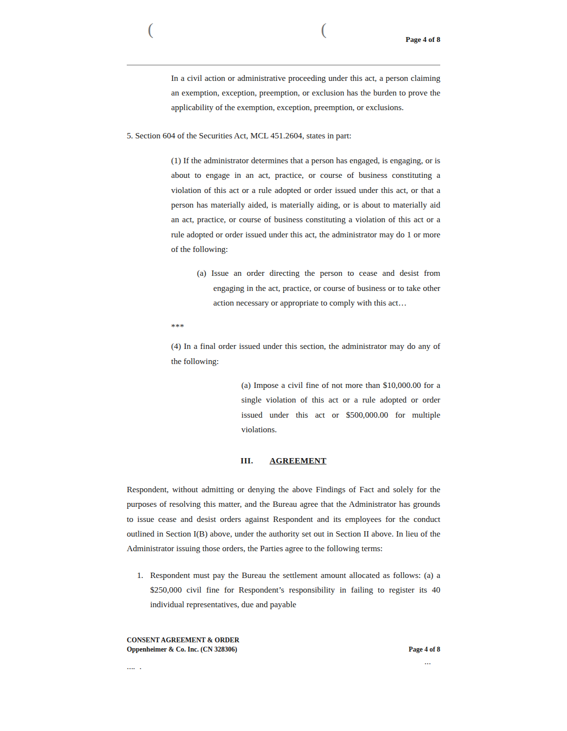(
(
Page 4 of 8
In a civil action or administrative proceeding under this act, a person claiming an exemption, exception, preemption, or exclusion has the burden to prove the applicability of the exemption, exception, preemption, or exclusions.
5. Section 604 of the Securities Act, MCL 451.2604, states in part:
(1) If the administrator determines that a person has engaged, is engaging, or is about to engage in an act, practice, or course of business constituting a violation of this act or a rule adopted or order issued under this act, or that a person has materially aided, is materially aiding, or is about to materially aid an act, practice, or course of business constituting a violation of this act or a rule adopted or order issued under this act, the administrator may do 1 or more of the following:
(a) Issue an order directing the person to cease and desist from engaging in the act, practice, or course of business or to take other action necessary or appropriate to comply with this act…
***
(4) In a final order issued under this section, the administrator may do any of the following:
(a) Impose a civil fine of not more than $10,000.00 for a single violation of this act or a rule adopted or order issued under this act or $500,000.00 for multiple violations.
III. AGREEMENT
Respondent, without admitting or denying the above Findings of Fact and solely for the purposes of resolving this matter, and the Bureau agree that the Administrator has grounds to issue cease and desist orders against Respondent and its employees for the conduct outlined in Section I(B) above, under the authority set out in Section II above. In lieu of the Administrator issuing those orders, the Parties agree to the following terms:
Respondent must pay the Bureau the settlement amount allocated as follows: (a) a $250,000 civil fine for Respondent’s responsibility in failing to register its 40 individual representatives, due and payable
CONSENT AGREEMENT & ORDER
Oppenheimer & Co. Inc. (CN 328306) Page 4 of 8
…. .
…